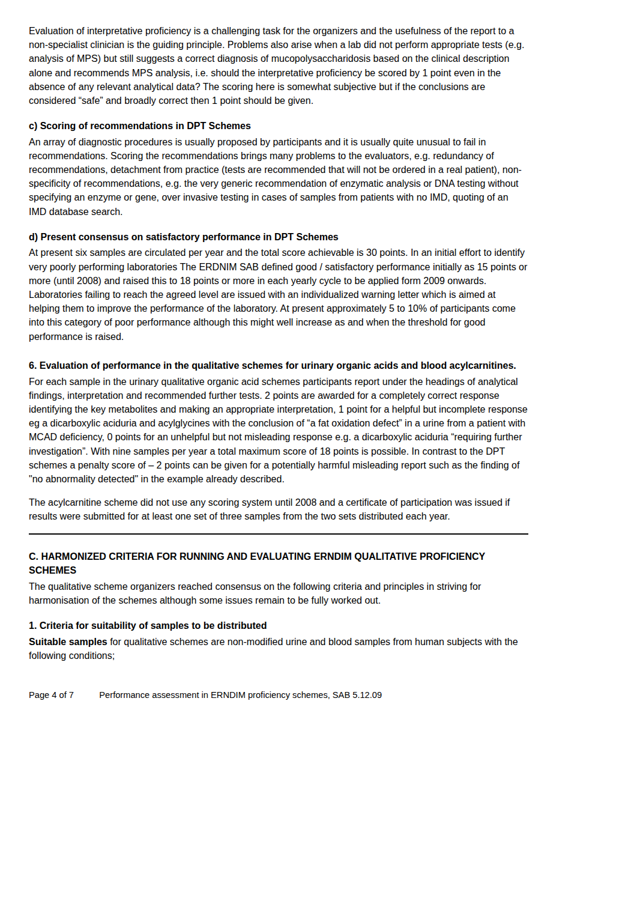Evaluation of interpretative proficiency is a challenging task for the organizers and the usefulness of the report to a non-specialist clinician is the guiding principle. Problems also arise when a lab did not perform appropriate tests (e.g. analysis of MPS) but still suggests a correct diagnosis of mucopolysaccharidosis based on the clinical description alone and recommends MPS analysis, i.e. should the interpretative proficiency be scored by 1 point even in the absence of any relevant analytical data? The scoring here is somewhat subjective but if the conclusions are considered “safe” and broadly correct then 1 point should be given.
c) Scoring of recommendations in DPT Schemes
An array of diagnostic procedures is usually proposed by participants and it is usually quite unusual to fail in recommendations. Scoring the recommendations brings many problems to the evaluators, e.g. redundancy of recommendations, detachment from practice (tests are recommended that will not be ordered in a real patient), non-specificity of recommendations, e.g. the very generic recommendation of enzymatic analysis or DNA testing without specifying an enzyme or gene, over invasive testing in cases of samples from patients with no IMD, quoting of an IMD database search.
d) Present consensus on satisfactory performance in DPT Schemes
At present six samples are circulated per year and the total score achievable is 30 points. In an initial effort to identify very poorly performing laboratories The ERDNIM SAB defined good / satisfactory performance initially as 15 points or more (until 2008) and raised this to 18 points or more in each yearly cycle to be applied form 2009 onwards. Laboratories failing to reach the agreed level are issued with an individualized warning letter which is aimed at helping them to improve the performance of the laboratory. At present approximately 5 to 10% of participants come into this category of poor performance although this might well increase as and when the threshold for good performance is raised.
6. Evaluation of performance in the qualitative schemes for urinary organic acids and blood acylcarnitines.
For each sample in the urinary qualitative organic acid schemes participants report under the headings of analytical findings, interpretation and recommended further tests. 2 points are awarded for a completely correct response identifying the key metabolites and making an appropriate interpretation, 1 point for a helpful but incomplete response eg a dicarboxylic aciduria and acylglycines with the conclusion of “a fat oxidation defect” in a urine from a patient with MCAD deficiency, 0 points for an unhelpful but not misleading response e.g. a dicarboxylic aciduria “requiring further investigation”. With nine samples per year a total maximum score of 18 points is possible. In contrast to the DPT schemes a penalty score of – 2 points can be given for a potentially harmful misleading report such as the finding of "no abnormality detected" in the example already described.
The acylcarnitine scheme did not use any scoring system until 2008 and a certificate of participation was issued if results were submitted for at least one set of three samples from the two sets distributed each year.
C. HARMONIZED CRITERIA FOR RUNNING AND EVALUATING ERNDIM QUALITATIVE PROFICIENCY SCHEMES
The qualitative scheme organizers reached consensus on the following criteria and principles in striving for harmonisation of the schemes although some issues remain to be fully worked out.
1. Criteria for suitability of samples to be distributed
Suitable samples for qualitative schemes are non-modified urine and blood samples from human subjects with the following conditions;
Page 4 of 7 Performance assessment in ERNDIM proficiency schemes, SAB 5.12.09